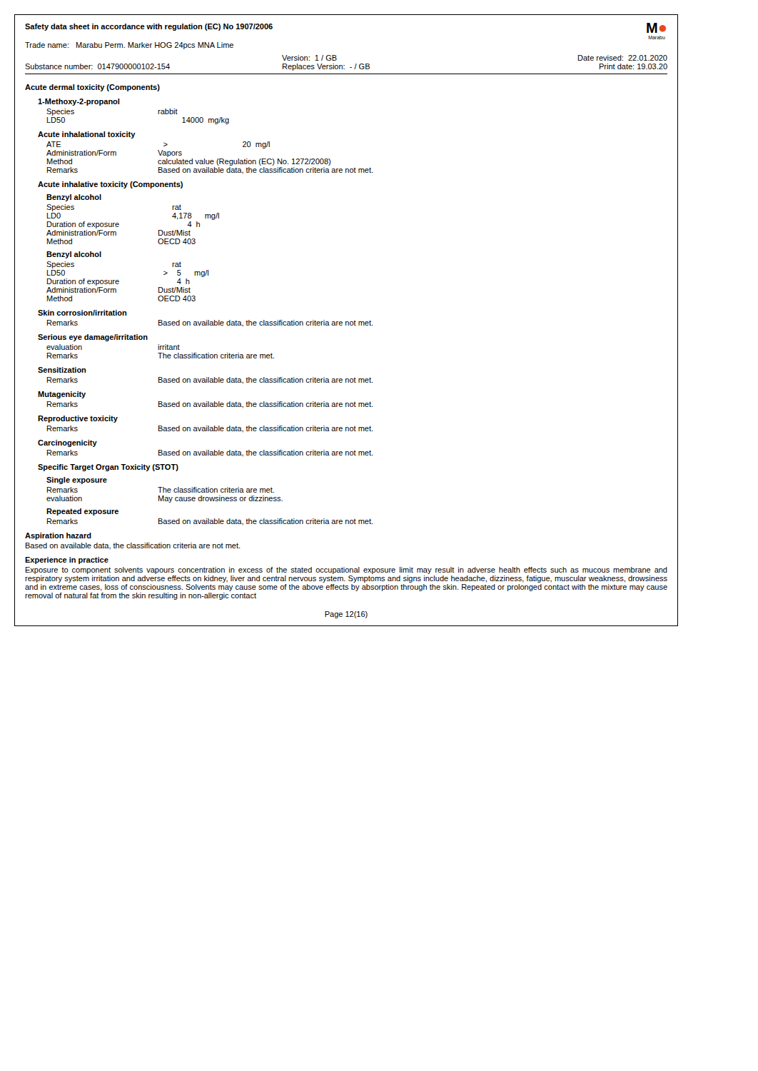M●
Marabu
Safety data sheet in accordance with regulation (EC) No 1907/2006
Trade name: Marabu Perm. Marker HOG 24pcs MNA Lime
| | Version: 1 / GB | Date revised: 22.01.2020 |
| Substance number: 0147900000102-154 | Replaces Version: - / GB | Print date: 19.03.20 |
Acute dermal toxicity (Components)
1-Methoxy-2-propanol
| Species | rabbit | | |
| LD50 | | 14000 | mg/kg |
Acute inhalational toxicity
| ATE | > | 20 | mg/l |
| Administration/Form | Vapors |
| Method | calculated value (Regulation (EC) No. 1272/2008) |
| Remarks | Based on available data, the classification criteria are not met. |
Acute inhalative toxicity (Components)
Benzyl alcohol
| Species | | rat | | |
| LD0 | | 4,178 | | mg/l |
| Duration of exposure | | 4 | h | |
| Administration/Form | Dust/Mist |
| Method | OECD 403 |
Benzyl alcohol
| Species | | rat | | |
| LD50 | > | 5 | | mg/l |
| Duration of exposure | | 4 | h | |
| Administration/Form | Dust/Mist |
| Method | OECD 403 |
Skin corrosion/irritation
| Remarks | Based on available data, the classification criteria are not met. |
Serious eye damage/irritation
| evaluation | irritant |
| Remarks | The classification criteria are met. |
Sensitization
| Remarks | Based on available data, the classification criteria are not met. |
Mutagenicity
| Remarks | Based on available data, the classification criteria are not met. |
Reproductive toxicity
| Remarks | Based on available data, the classification criteria are not met. |
Carcinogenicity
| Remarks | Based on available data, the classification criteria are not met. |
Specific Target Organ Toxicity (STOT)
Single exposure
| Remarks | The classification criteria are met. |
| evaluation | May cause drowsiness or dizziness. |
Repeated exposure
| Remarks | Based on available data, the classification criteria are not met. |
Aspiration hazard
Based on available data, the classification criteria are not met.
Experience in practice
Exposure to component solvents vapours concentration in excess of the stated occupational exposure limit may result in adverse health effects such as mucous membrane and respiratory system irritation and adverse effects on kidney, liver and central nervous system. Symptoms and signs include headache, dizziness, fatigue, muscular weakness, drowsiness and in extreme cases, loss of consciousness. Solvents may cause some of the above effects by absorption through the skin. Repeated or prolonged contact with the mixture may cause removal of natural fat from the skin resulting in non-allergic contact
Page 12(16)